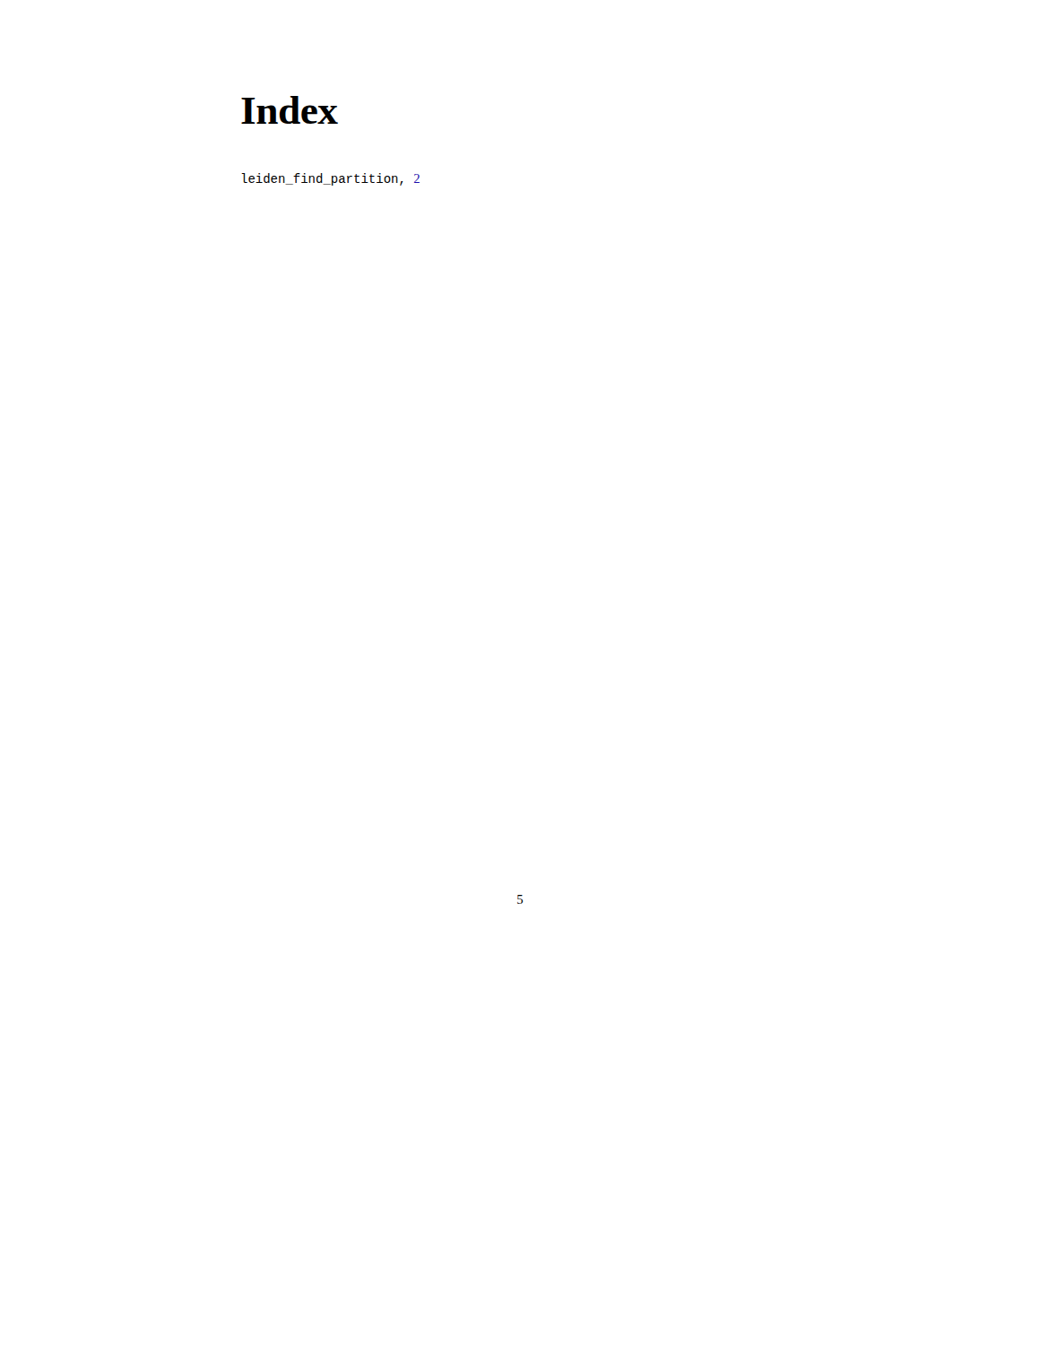Index
leiden_find_partition, 2
5